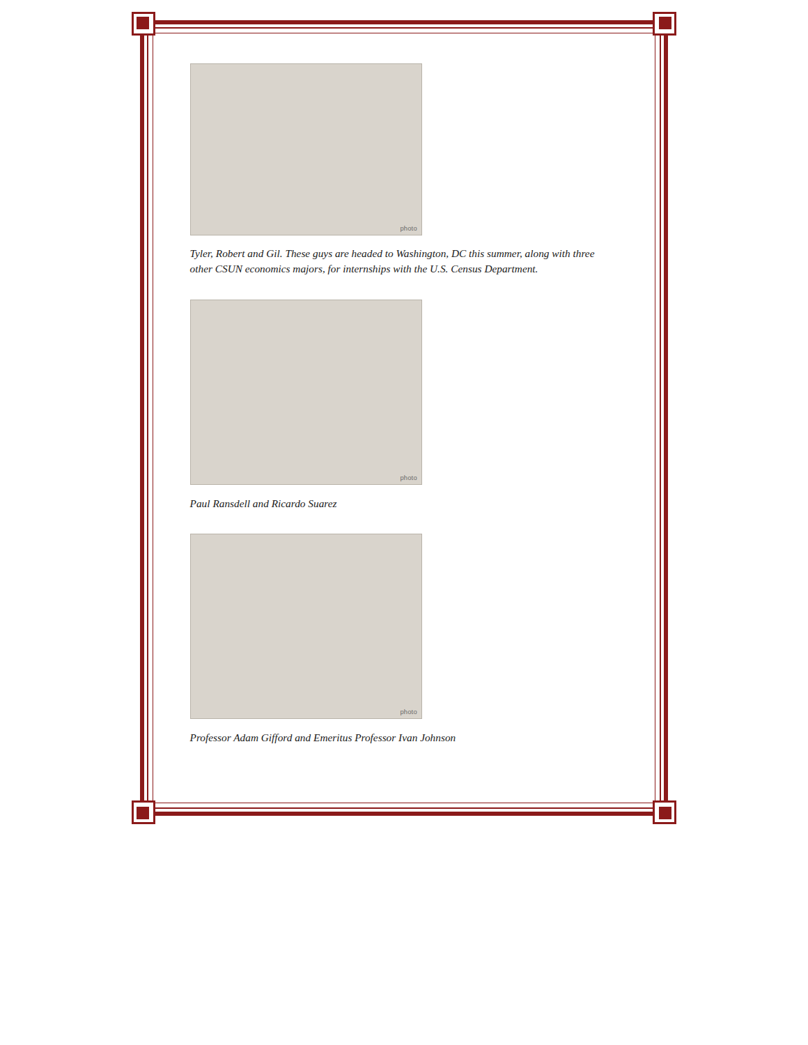photo
Tyler, Robert and Gil. These guys are headed to Washington, DC this summer, along with three other CSUN economics majors, for internships with the U.S. Census Department.
photo
Paul Ransdell and Ricardo Suarez
photo
Professor Adam Gifford and Emeritus Professor Ivan Johnson